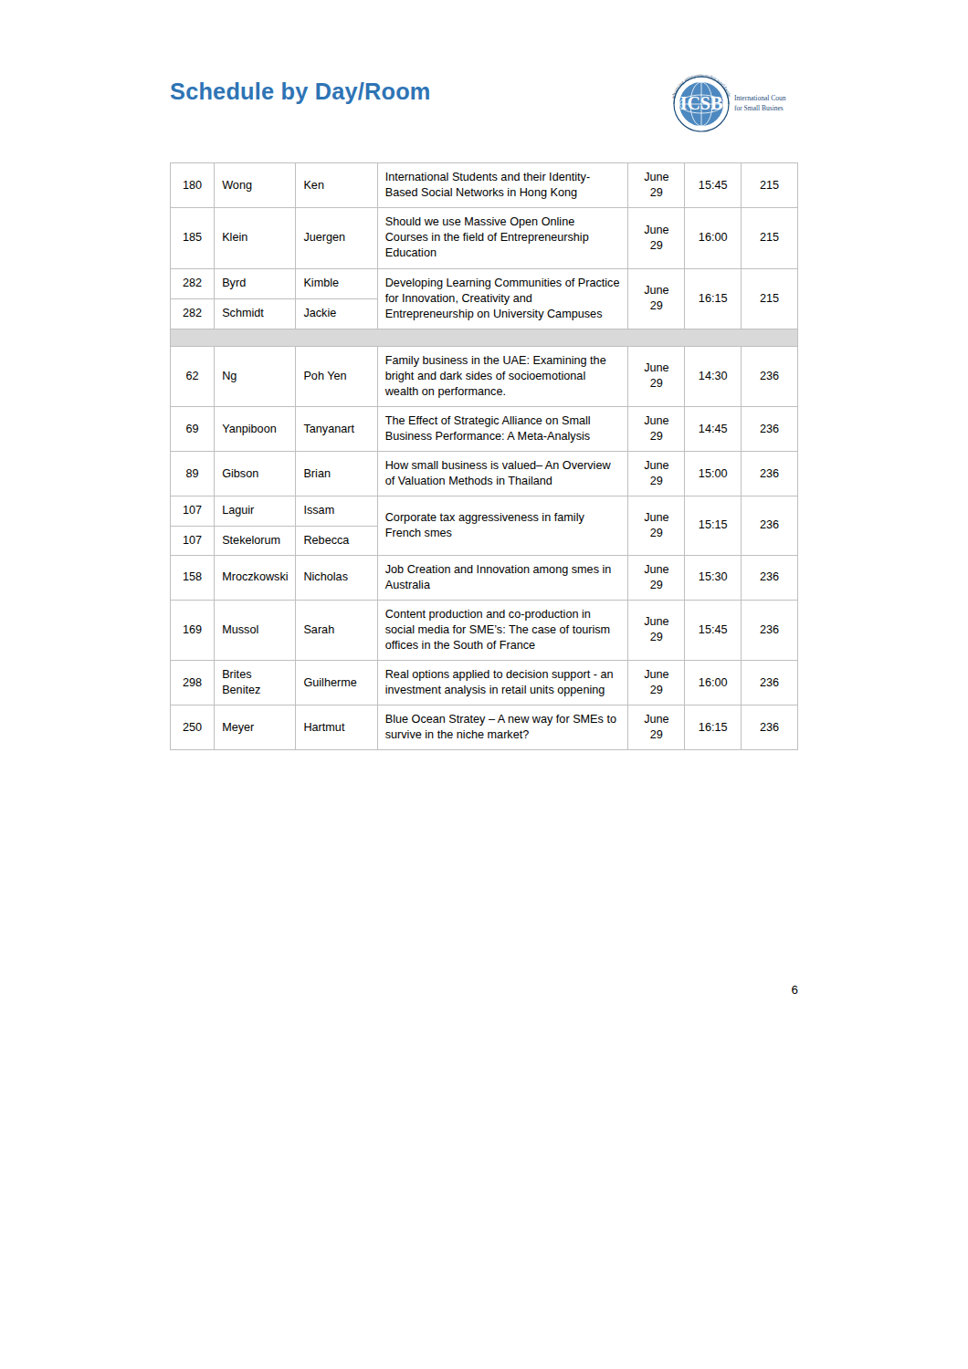Schedule by Day/Room
ICSB advancing entrepreneurship worldwide International Coun for Small Busines
| 180 | Wong | Ken | International Students and their Identity-Based Social Networks in Hong Kong | June 29 | 15:45 | 215 |
| 185 | Klein | Juergen | Should we use Massive Open Online Courses in the field of Entrepreneurship Education | June 29 | 16:00 | 215 |
| 282 | Byrd | Kimble | Developing Learning Communities of Practice for Innovation, Creativity and Entrepreneurship on University Campuses | June 29 | 16:15 | 215 |
| 282 | Schmidt | Jackie |
| 62 | Ng | Poh Yen | Family business in the UAE: Examining the bright and dark sides of socioemotional wealth on performance. | June 29 | 14:30 | 236 |
| 69 | Yanpiboon | Tanyanart | The Effect of Strategic Alliance on Small Business Performance: A Meta-Analysis | June 29 | 14:45 | 236 |
| 89 | Gibson | Brian | How small business is valued– An Overview of Valuation Methods in Thailand | June 29 | 15:00 | 236 |
| 107 | Laguir | Issam | Corporate tax aggressiveness in family French smes | June 29 | 15:15 | 236 |
| 107 | Stekelorum | Rebecca |
| 158 | Mroczkowski | Nicholas | Job Creation and Innovation among smes in Australia | June 29 | 15:30 | 236 |
| 169 | Mussol | Sarah | Content production and co-production in social media for SME’s: The case of tourism offices in the South of France | June 29 | 15:45 | 236 |
| 298 | Brites Benitez | Guilherme | Real options applied to decision support - an investment analysis in retail units oppening | June 29 | 16:00 | 236 |
| 250 | Meyer | Hartmut | Blue Ocean Stratey – A new way for SMEs to survive in the niche market? | June 29 | 16:15 | 236 |
6